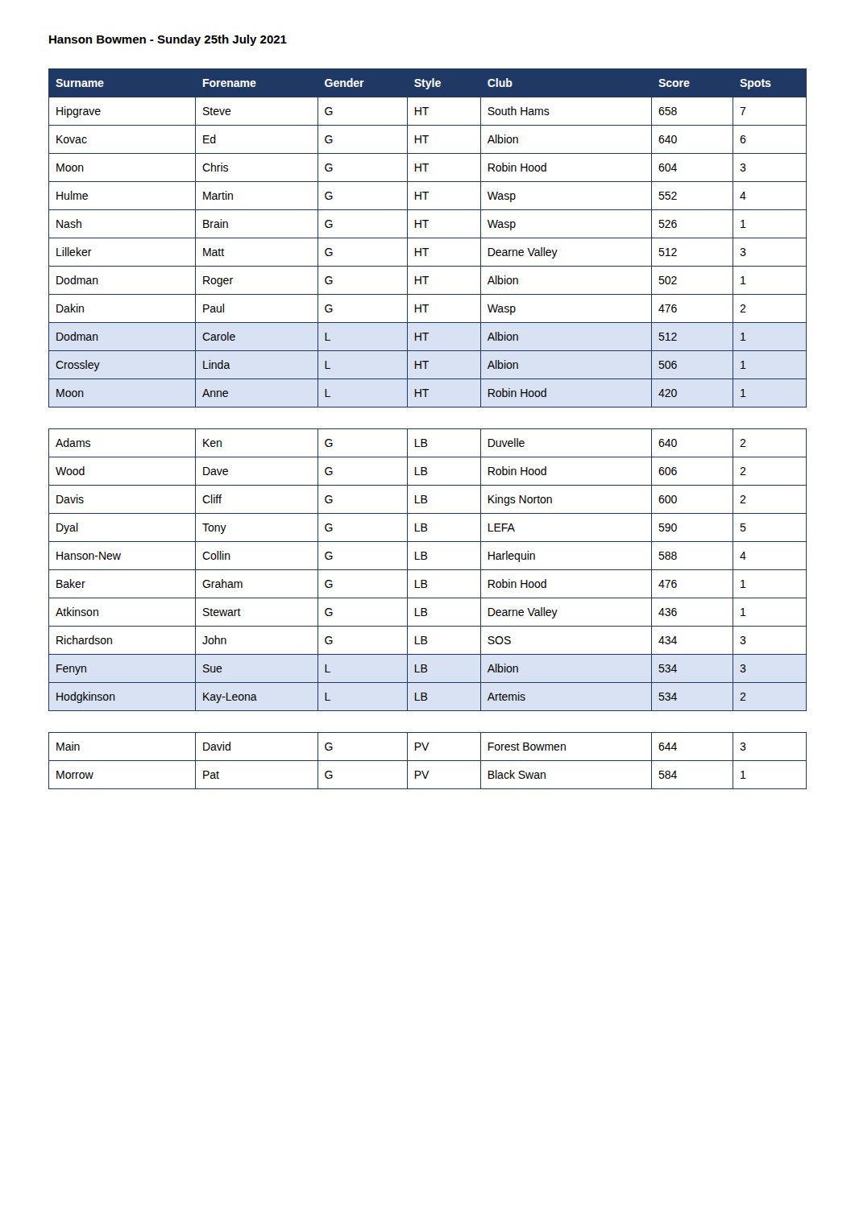Hanson Bowmen - Sunday 25th July 2021
| Surname | Forename | Gender | Style | Club | Score | Spots |
| --- | --- | --- | --- | --- | --- | --- |
| Hipgrave | Steve | G | HT | South Hams | 658 | 7 |
| Kovac | Ed | G | HT | Albion | 640 | 6 |
| Moon | Chris | G | HT | Robin Hood | 604 | 3 |
| Hulme | Martin | G | HT | Wasp | 552 | 4 |
| Nash | Brain | G | HT | Wasp | 526 | 1 |
| Lilleker | Matt | G | HT | Dearne Valley | 512 | 3 |
| Dodman | Roger | G | HT | Albion | 502 | 1 |
| Dakin | Paul | G | HT | Wasp | 476 | 2 |
| Dodman | Carole | L | HT | Albion | 512 | 1 |
| Crossley | Linda | L | HT | Albion | 506 | 1 |
| Moon | Anne | L | HT | Robin Hood | 420 | 1 |
| Adams | Ken | G | LB | Duvelle | 640 | 2 |
| Wood | Dave | G | LB | Robin Hood | 606 | 2 |
| Davis | Cliff | G | LB | Kings Norton | 600 | 2 |
| Dyal | Tony | G | LB | LEFA | 590 | 5 |
| Hanson-New | Collin | G | LB | Harlequin | 588 | 4 |
| Baker | Graham | G | LB | Robin Hood | 476 | 1 |
| Atkinson | Stewart | G | LB | Dearne Valley | 436 | 1 |
| Richardson | John | G | LB | SOS | 434 | 3 |
| Fenyn | Sue | L | LB | Albion | 534 | 3 |
| Hodgkinson | Kay-Leona | L | LB | Artemis | 534 | 2 |
| Main | David | G | PV | Forest Bowmen | 644 | 3 |
| Morrow | Pat | G | PV | Black Swan | 584 | 1 |